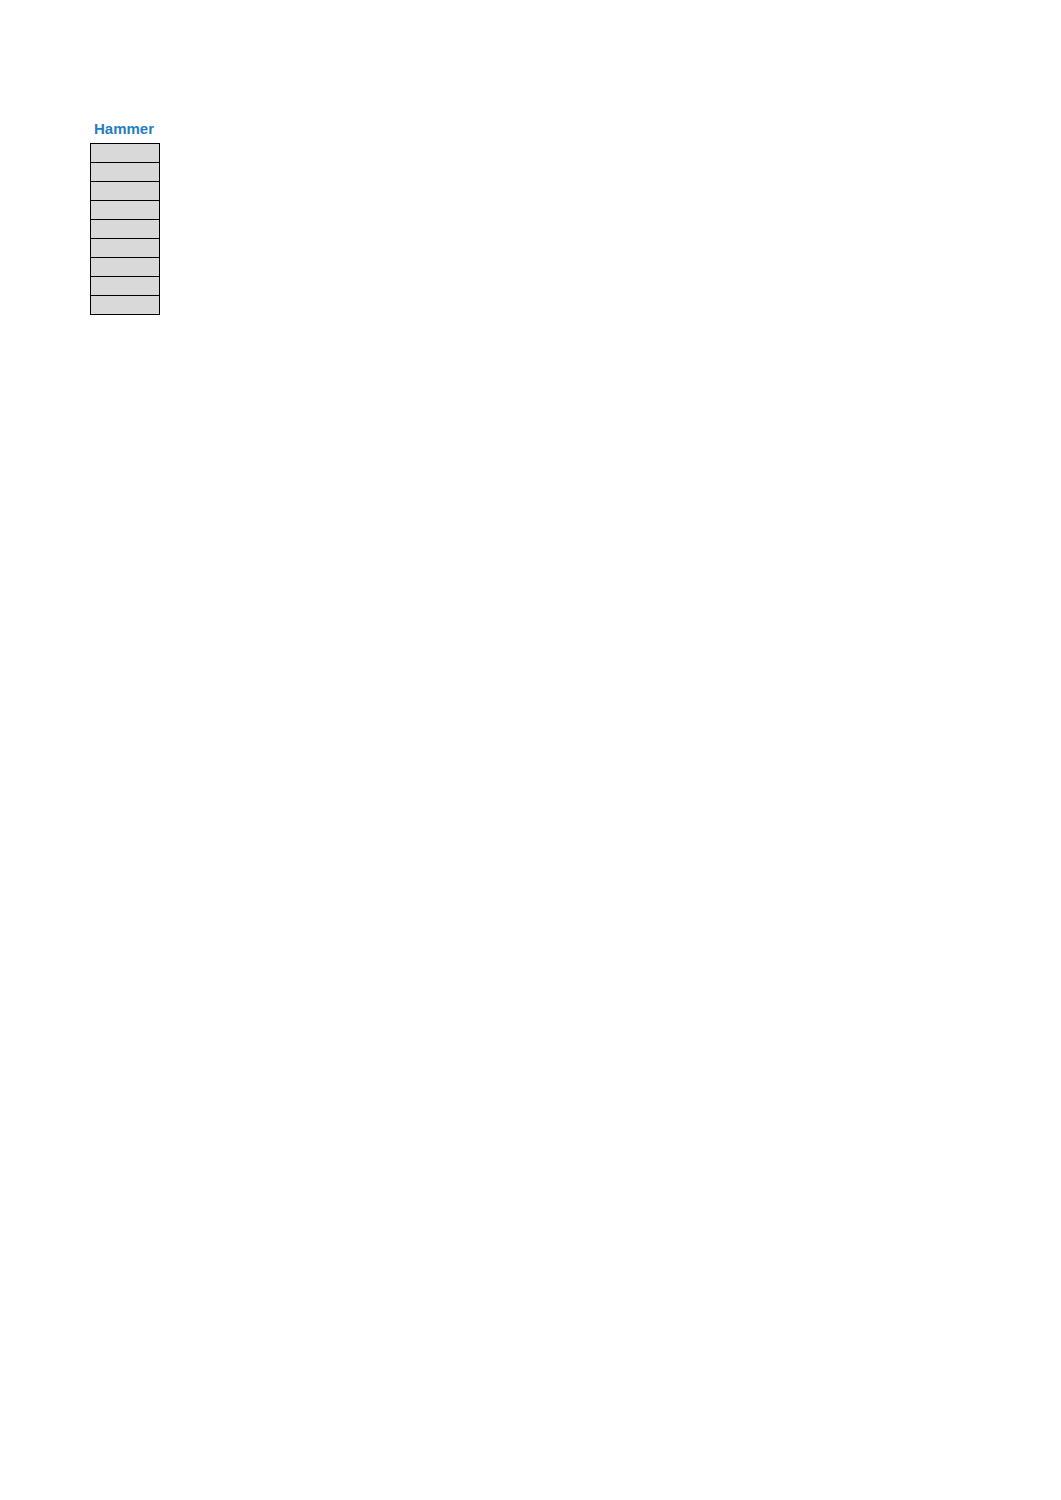Hammer